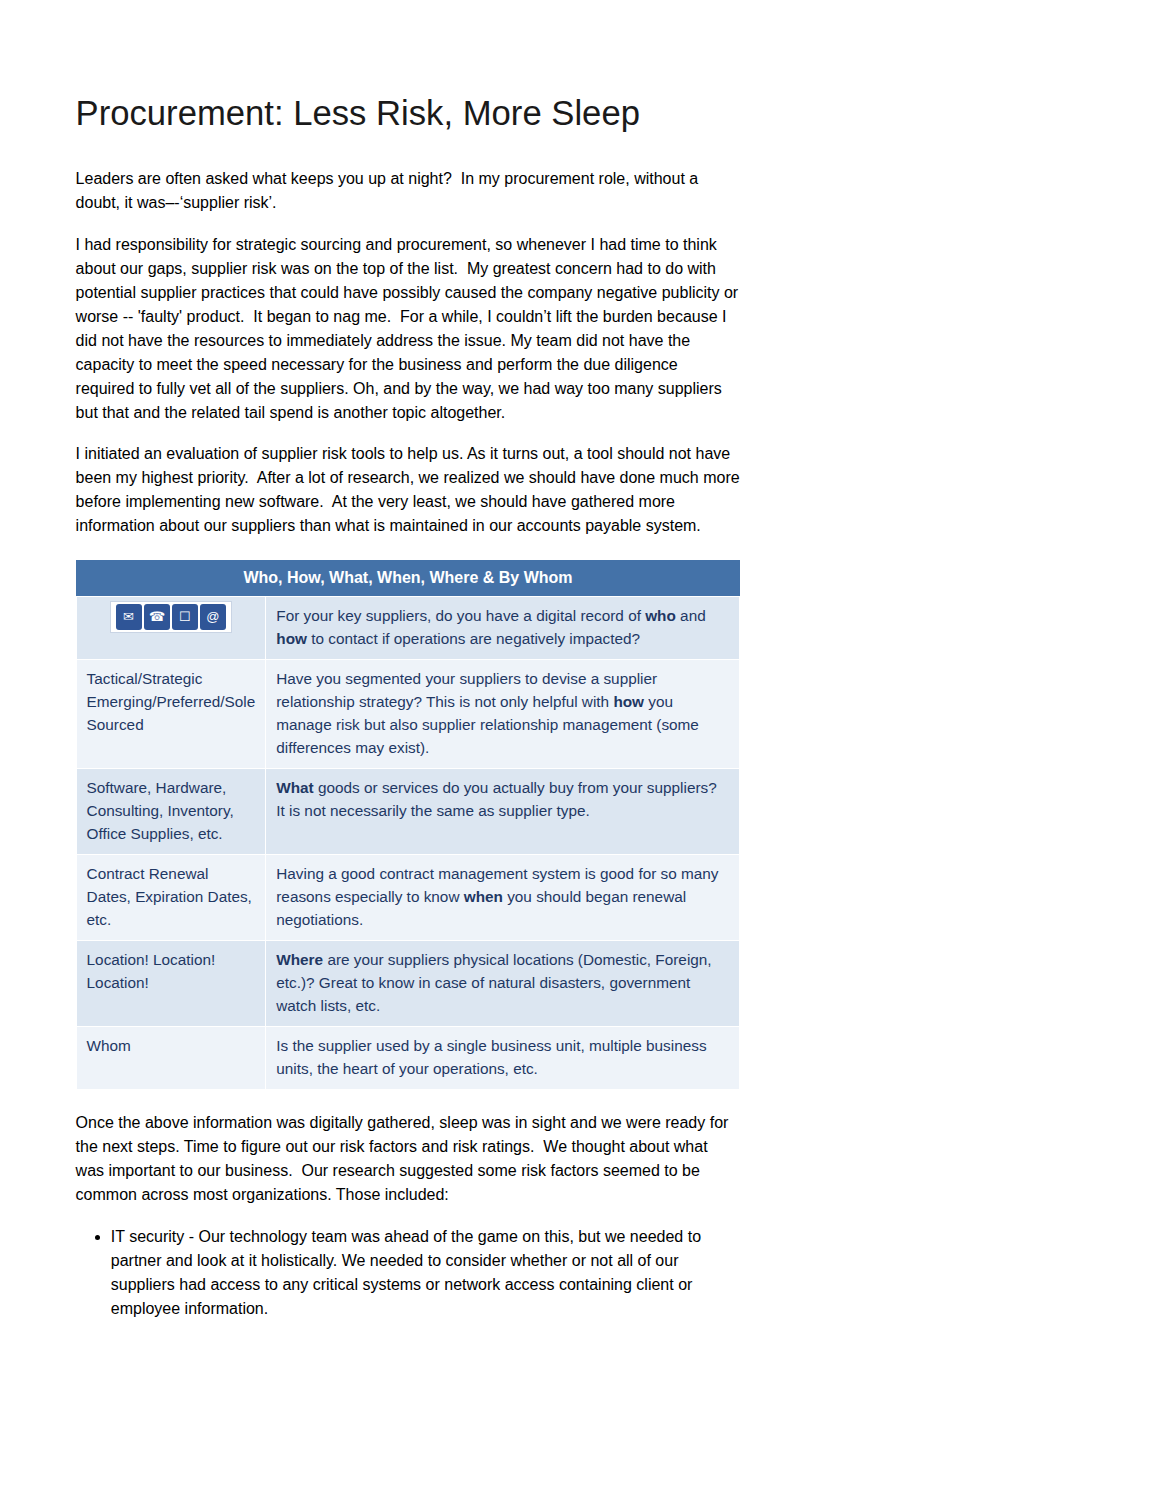Procurement: Less Risk, More Sleep
Leaders are often asked what keeps you up at night? In my procurement role, without a doubt, it was–-‘supplier risk’.
I had responsibility for strategic sourcing and procurement, so whenever I had time to think about our gaps, supplier risk was on the top of the list. My greatest concern had to do with potential supplier practices that could have possibly caused the company negative publicity or worse -- 'faulty' product. It began to nag me. For a while, I couldn’t lift the burden because I did not have the resources to immediately address the issue. My team did not have the capacity to meet the speed necessary for the business and perform the due diligence required to fully vet all of the suppliers. Oh, and by the way, we had way too many suppliers but that and the related tail spend is another topic altogether.
I initiated an evaluation of supplier risk tools to help us. As it turns out, a tool should not have been my highest priority. After a lot of research, we realized we should have done much more before implementing new software. At the very least, we should have gathered more information about our suppliers than what is maintained in our accounts payable system.
Who, How, What, When, Where & By Whom
| ✉ ☎ ☐ @ | For your key suppliers, do you have a digital record of who and how to contact if operations are negatively impacted? |
| Tactical/Strategic Emerging/Preferred/Sole Sourced | Have you segmented your suppliers to devise a supplier relationship strategy? This is not only helpful with how you manage risk but also supplier relationship management (some differences may exist). |
| Software, Hardware, Consulting, Inventory, Office Supplies, etc. | What goods or services do you actually buy from your suppliers? It is not necessarily the same as supplier type. |
| Contract Renewal Dates, Expiration Dates, etc. | Having a good contract management system is good for so many reasons especially to know when you should began renewal negotiations. |
| Location! Location! Location! | Where are your suppliers physical locations (Domestic, Foreign, etc.)? Great to know in case of natural disasters, government watch lists, etc. |
| Whom | Is the supplier used by a single business unit, multiple business units, the heart of your operations, etc. |
Once the above information was digitally gathered, sleep was in sight and we were ready for the next steps. Time to figure out our risk factors and risk ratings. We thought about what was important to our business. Our research suggested some risk factors seemed to be common across most organizations. Those included:
IT security - Our technology team was ahead of the game on this, but we needed to partner and look at it holistically. We needed to consider whether or not all of our suppliers had access to any critical systems or network access containing client or employee information.